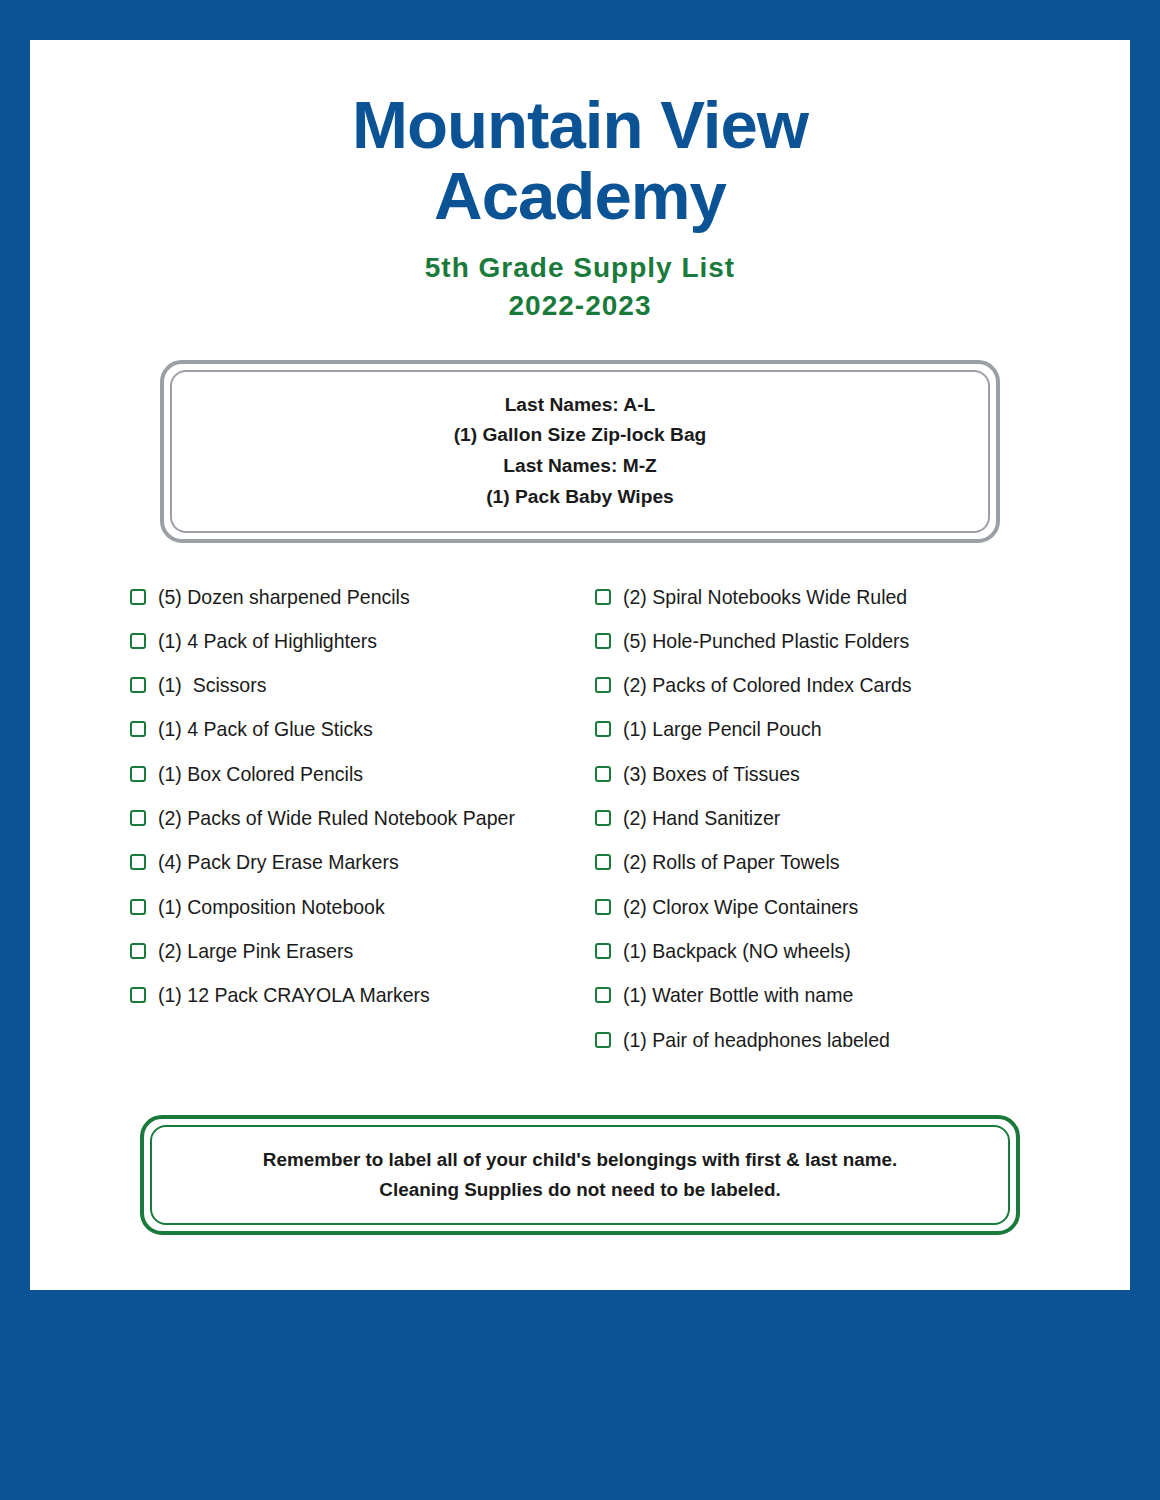Mountain View
Academy
5th Grade Supply List
2022-2023
Last Names: A-L
(1) Gallon Size Zip-lock Bag
Last Names: M-Z
(1) Pack Baby Wipes
(5) Dozen sharpened Pencils
(1) 4 Pack of Highlighters
(1) Scissors
(1) 4 Pack of Glue Sticks
(1) Box Colored Pencils
(2) Packs of Wide Ruled Notebook Paper
(4) Pack Dry Erase Markers
(1) Composition Notebook
(2) Large Pink Erasers
(1) 12 Pack CRAYOLA Markers
(2) Spiral Notebooks Wide Ruled
(5) Hole-Punched Plastic Folders
(2) Packs of Colored Index Cards
(1) Large Pencil Pouch
(3) Boxes of Tissues
(2) Hand Sanitizer
(2) Rolls of Paper Towels
(2) Clorox Wipe Containers
(1) Backpack (NO wheels)
(1) Water Bottle with name
(1) Pair of headphones labeled
Remember to label all of your child's belongings with first & last name.
Cleaning Supplies do not need to be labeled.